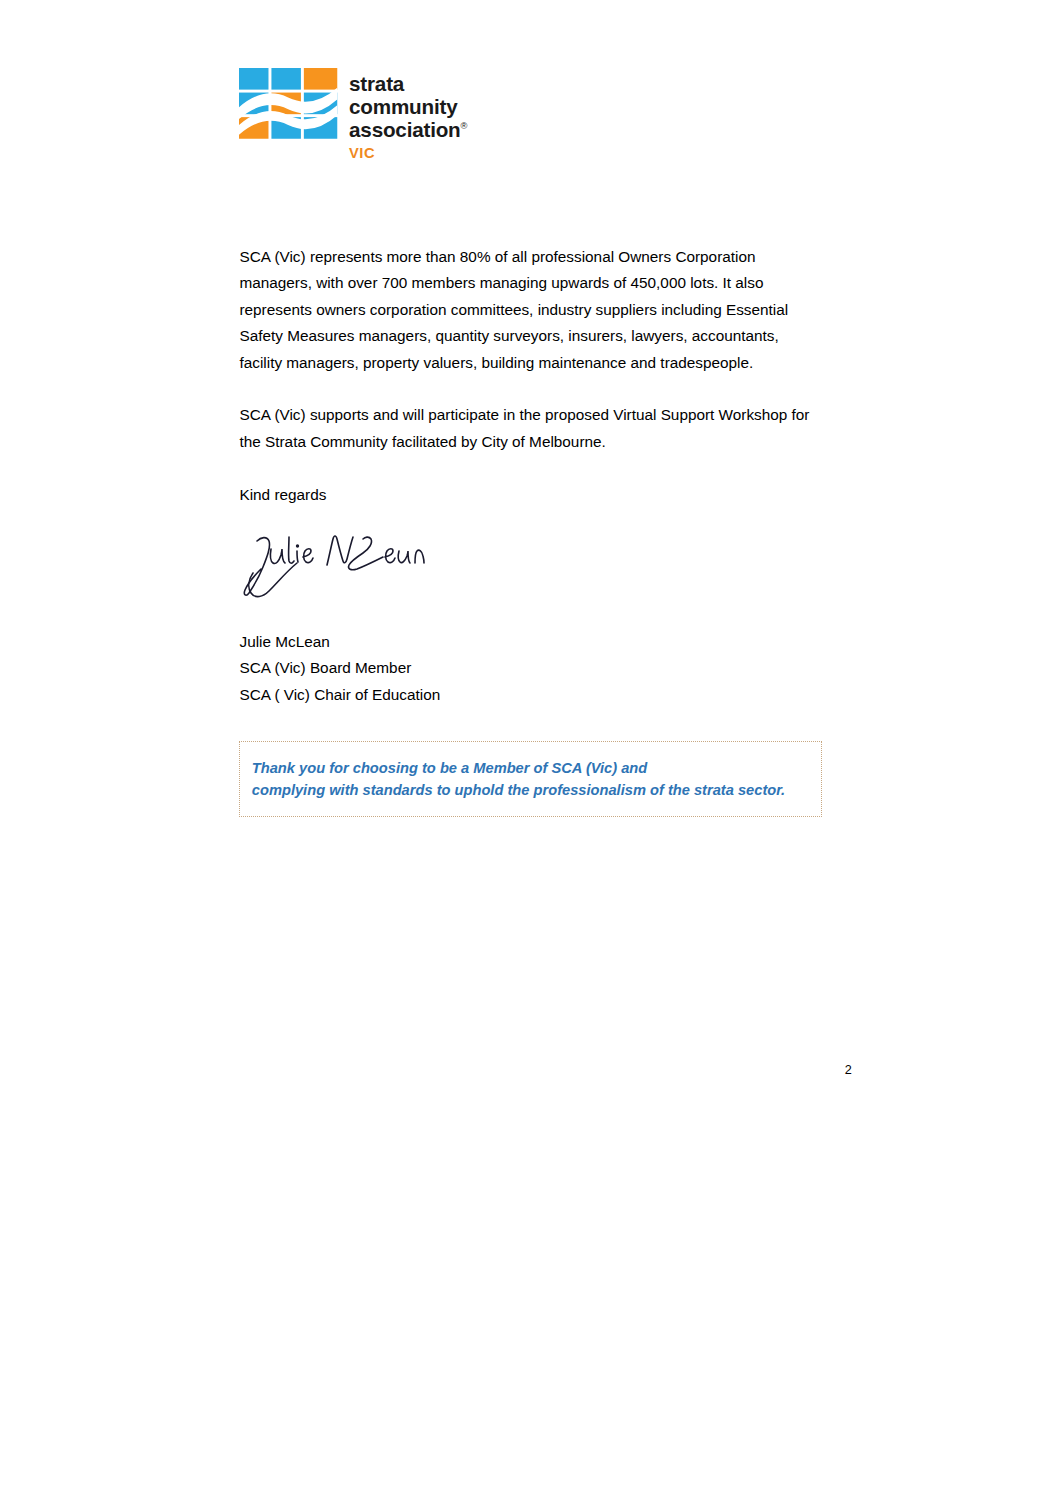strata
community
association®
VIC
SCA (Vic) represents more than 80% of all professional Owners Corporation managers, with over 700 members managing upwards of 450,000 lots. It also represents owners corporation committees, industry suppliers including Essential Safety Measures managers, quantity surveyors, insurers, lawyers, accountants, facility managers, property valuers, building maintenance and tradespeople.
SCA (Vic) supports and will participate in the proposed Virtual Support Workshop for the Strata Community facilitated by City of Melbourne.
Kind regards
Julie McLean
SCA (Vic) Board Member
SCA ( Vic) Chair of Education
Thank you for choosing to be a Member of SCA (Vic) and
complying with standards to uphold the professionalism of the strata sector.
2